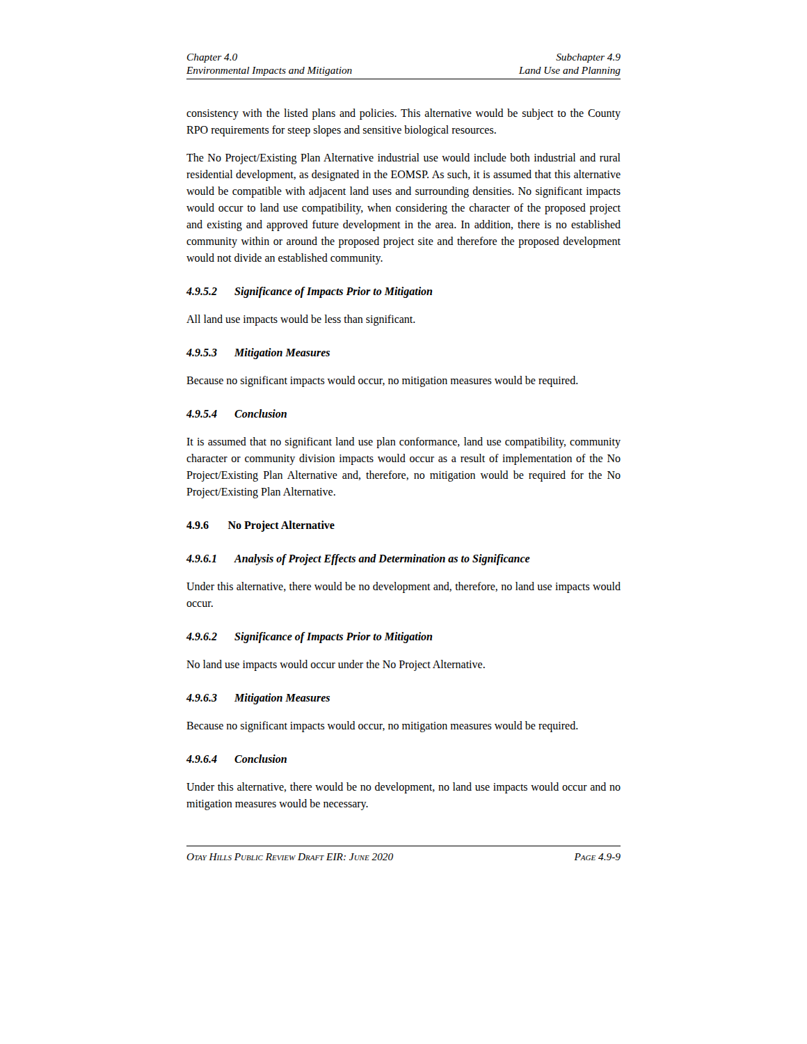Chapter 4.0
Environmental Impacts and Mitigation
Subchapter 4.9
Land Use and Planning
consistency with the listed plans and policies. This alternative would be subject to the County RPO requirements for steep slopes and sensitive biological resources.
The No Project/Existing Plan Alternative industrial use would include both industrial and rural residential development, as designated in the EOMSP. As such, it is assumed that this alternative would be compatible with adjacent land uses and surrounding densities. No significant impacts would occur to land use compatibility, when considering the character of the proposed project and existing and approved future development in the area. In addition, there is no established community within or around the proposed project site and therefore the proposed development would not divide an established community.
4.9.5.2 Significance of Impacts Prior to Mitigation
All land use impacts would be less than significant.
4.9.5.3 Mitigation Measures
Because no significant impacts would occur, no mitigation measures would be required.
4.9.5.4 Conclusion
It is assumed that no significant land use plan conformance, land use compatibility, community character or community division impacts would occur as a result of implementation of the No Project/Existing Plan Alternative and, therefore, no mitigation would be required for the No Project/Existing Plan Alternative.
4.9.6 No Project Alternative
4.9.6.1 Analysis of Project Effects and Determination as to Significance
Under this alternative, there would be no development and, therefore, no land use impacts would occur.
4.9.6.2 Significance of Impacts Prior to Mitigation
No land use impacts would occur under the No Project Alternative.
4.9.6.3 Mitigation Measures
Because no significant impacts would occur, no mitigation measures would be required.
4.9.6.4 Conclusion
Under this alternative, there would be no development, no land use impacts would occur and no mitigation measures would be necessary.
Otay Hills Public Review Draft EIR: June 2020
Page 4.9-9